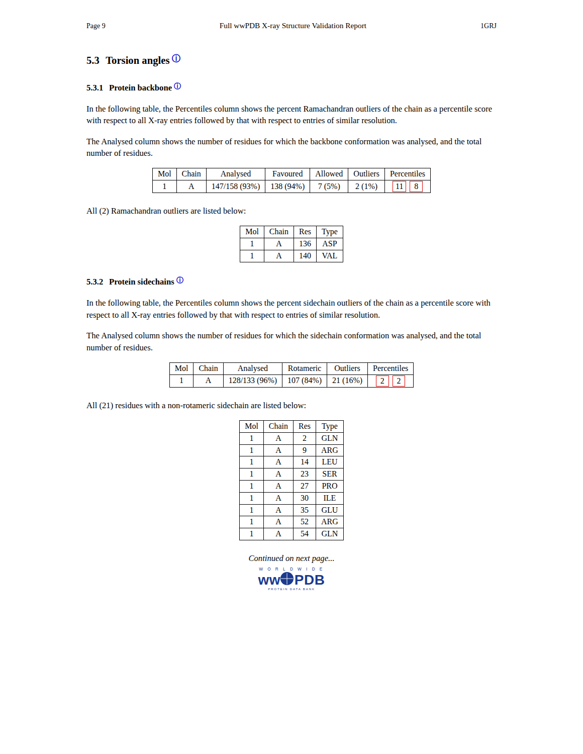Page 9
Full wwPDB X-ray Structure Validation Report
1GRJ
5.3 Torsion anglesⓘ
5.3.1 Protein backboneⓘ
In the following table, the Percentiles column shows the percent Ramachandran outliers of the chain as a percentile score with respect to all X-ray entries followed by that with respect to entries of similar resolution.
The Analysed column shows the number of residues for which the backbone conformation was analysed, and the total number of residues.
| Mol | Chain | Analysed | Favoured | Allowed | Outliers | Percentiles |
| --- | --- | --- | --- | --- | --- | --- |
| 1 | A | 147/158 (93%) | 138 (94%) | 7 (5%) | 2 (1%) | 11 8 |
All (2) Ramachandran outliers are listed below:
| Mol | Chain | Res | Type |
| --- | --- | --- | --- |
| 1 | A | 136 | ASP |
| 1 | A | 140 | VAL |
5.3.2 Protein sidechainsⓘ
In the following table, the Percentiles column shows the percent sidechain outliers of the chain as a percentile score with respect to all X-ray entries followed by that with respect to entries of similar resolution.
The Analysed column shows the number of residues for which the sidechain conformation was analysed, and the total number of residues.
| Mol | Chain | Analysed | Rotameric | Outliers | Percentiles |
| --- | --- | --- | --- | --- | --- |
| 1 | A | 128/133 (96%) | 107 (84%) | 21 (16%) | 2 2 |
All (21) residues with a non-rotameric sidechain are listed below:
| Mol | Chain | Res | Type |
| --- | --- | --- | --- |
| 1 | A | 2 | GLN |
| 1 | A | 9 | ARG |
| 1 | A | 14 | LEU |
| 1 | A | 23 | SER |
| 1 | A | 27 | PRO |
| 1 | A | 30 | ILE |
| 1 | A | 35 | GLU |
| 1 | A | 52 | ARG |
| 1 | A | 54 | GLN |
Continued on next page...
W O R L D W I D E ww PDB PROTEIN DATA BANK